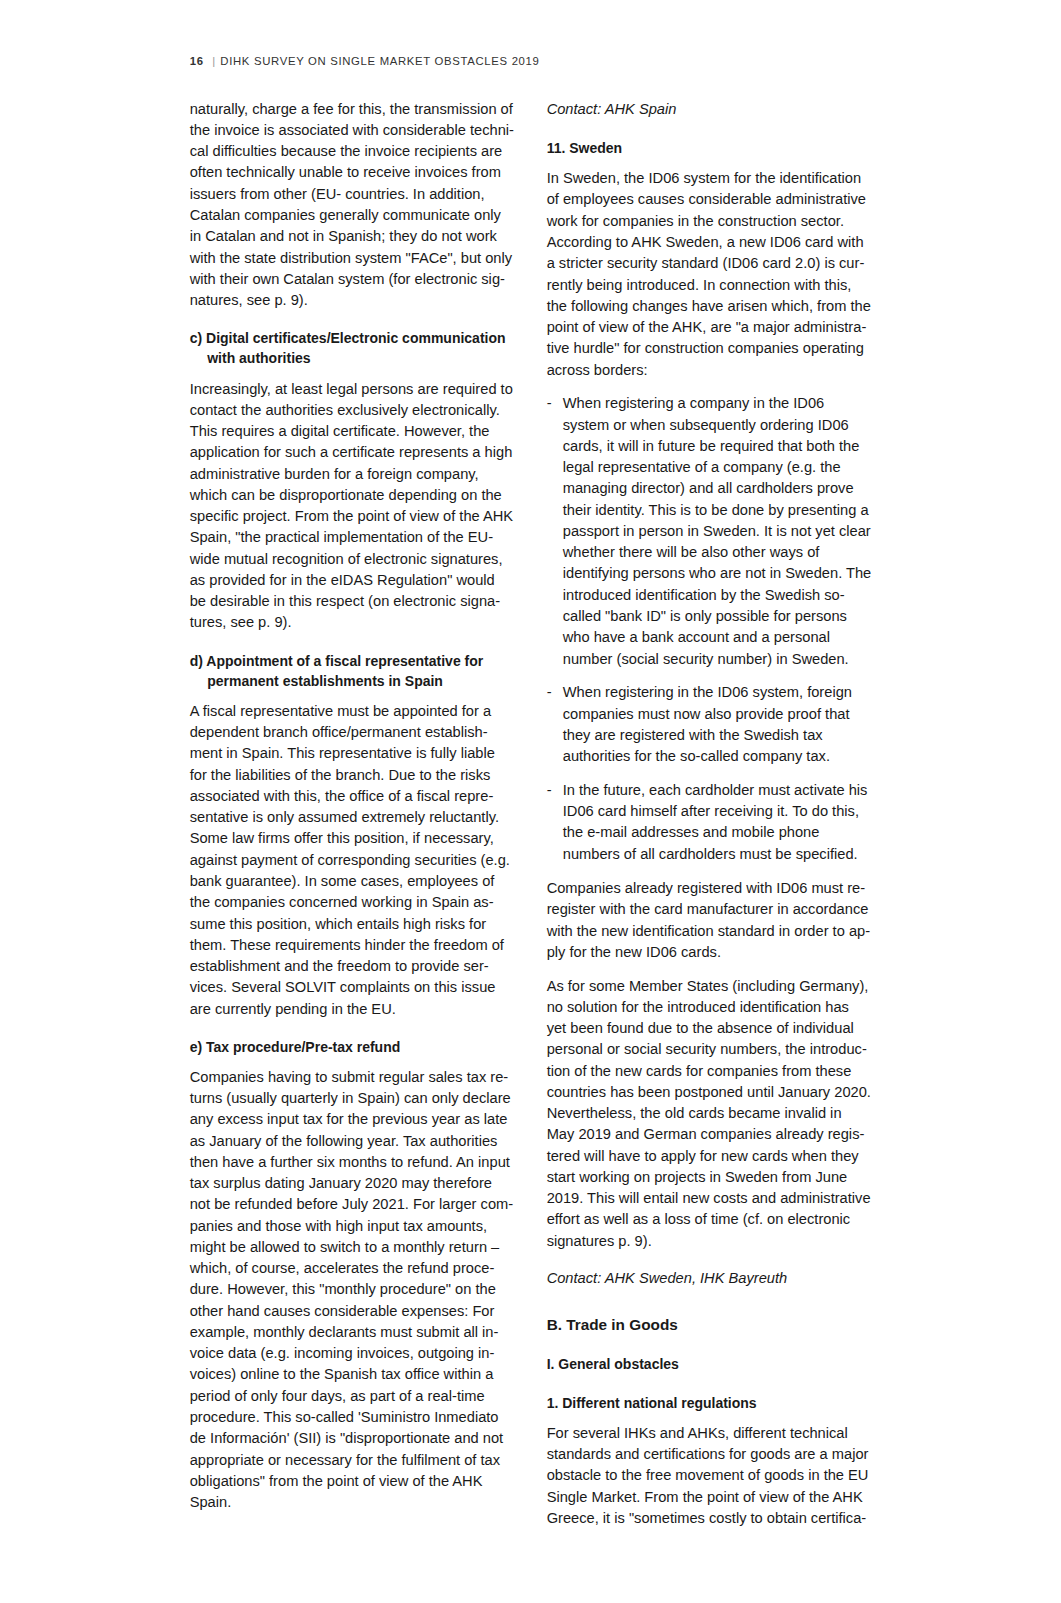16|DIHK Survey on Single Market Obstacles 2019
naturally, charge a fee for this, the transmission of the invoice is associated with considerable technical difficulties because the invoice recipients are often technically unable to receive invoices from issuers from other (EU- countries. In addition, Catalan companies generally communicate only in Catalan and not in Spanish; they do not work with the state distribution system "FACe", but only with their own Catalan system (for electronic signatures, see p. 9).
c) Digital certificates/Electronic communication with authorities
Increasingly, at least legal persons are required to contact the authorities exclusively electronically. This requires a digital certificate. However, the application for such a certificate represents a high administrative burden for a foreign company, which can be disproportionate depending on the specific project. From the point of view of the AHK Spain, "the practical implementation of the EU-wide mutual recognition of electronic signatures, as provided for in the eIDAS Regulation" would be desirable in this respect (on electronic signatures, see p. 9).
d) Appointment of a fiscal representative for permanent establishments in Spain
A fiscal representative must be appointed for a dependent branch office/permanent establishment in Spain. This representative is fully liable for the liabilities of the branch. Due to the risks associated with this, the office of a fiscal representative is only assumed extremely reluctantly. Some law firms offer this position, if necessary, against payment of corresponding securities (e.g. bank guarantee). In some cases, employees of the companies concerned working in Spain assume this position, which entails high risks for them. These requirements hinder the freedom of establishment and the freedom to provide services. Several SOLVIT complaints on this issue are currently pending in the EU.
e) Tax procedure/Pre-tax refund
Companies having to submit regular sales tax returns (usually quarterly in Spain) can only declare any excess input tax for the previous year as late as January of the following year. Tax authorities then have a further six months to refund. An input tax surplus dating January 2020 may therefore not be refunded before July 2021. For larger companies and those with high input tax amounts, might be allowed to switch to a monthly return – which, of course, accelerates the refund procedure. However, this "monthly procedure" on the other hand causes considerable expenses: For example, monthly declarants must submit all invoice data (e.g. incoming invoices, outgoing invoices) online to the Spanish tax office within a period of only four days, as part of a real-time procedure. This so-called 'Suministro Inmediato de Información' (SII) is "disproportionate and not appropriate or necessary for the fulfilment of tax obligations" from the point of view of the AHK Spain.
Contact: AHK Spain
11. Sweden
In Sweden, the ID06 system for the identification of employees causes considerable administrative work for companies in the construction sector. According to AHK Sweden, a new ID06 card with a stricter security standard (ID06 card 2.0) is currently being introduced. In connection with this, the following changes have arisen which, from the point of view of the AHK, are "a major administrative hurdle" for construction companies operating across borders:
When registering a company in the ID06 system or when subsequently ordering ID06 cards, it will in future be required that both the legal representative of a company (e.g. the managing director) and all cardholders prove their identity. This is to be done by presenting a passport in person in Sweden. It is not yet clear whether there will be also other ways of identifying persons who are not in Sweden. The introduced identification by the Swedish so-called "bank ID" is only possible for persons who have a bank account and a personal number (social security number) in Sweden.
When registering in the ID06 system, foreign companies must now also provide proof that they are registered with the Swedish tax authorities for the so-called company tax.
In the future, each cardholder must activate his ID06 card himself after receiving it. To do this, the e-mail addresses and mobile phone numbers of all cardholders must be specified.
Companies already registered with ID06 must re-register with the card manufacturer in accordance with the new identification standard in order to apply for the new ID06 cards.
As for some Member States (including Germany), no solution for the introduced identification has yet been found due to the absence of individual personal or social security numbers, the introduction of the new cards for companies from these countries has been postponed until January 2020. Nevertheless, the old cards became invalid in May 2019 and German companies already registered will have to apply for new cards when they start working on projects in Sweden from June 2019. This will entail new costs and administrative effort as well as a loss of time (cf. on electronic signatures p. 9).
Contact: AHK Sweden, IHK Bayreuth
B. Trade in Goods
I. General obstacles
1. Different national regulations
For several IHKs and AHKs, different technical standards and certifications for goods are a major obstacle to the free movement of goods in the EU Single Market. From the point of view of the AHK Greece, it is "sometimes costly to obtain certifica-